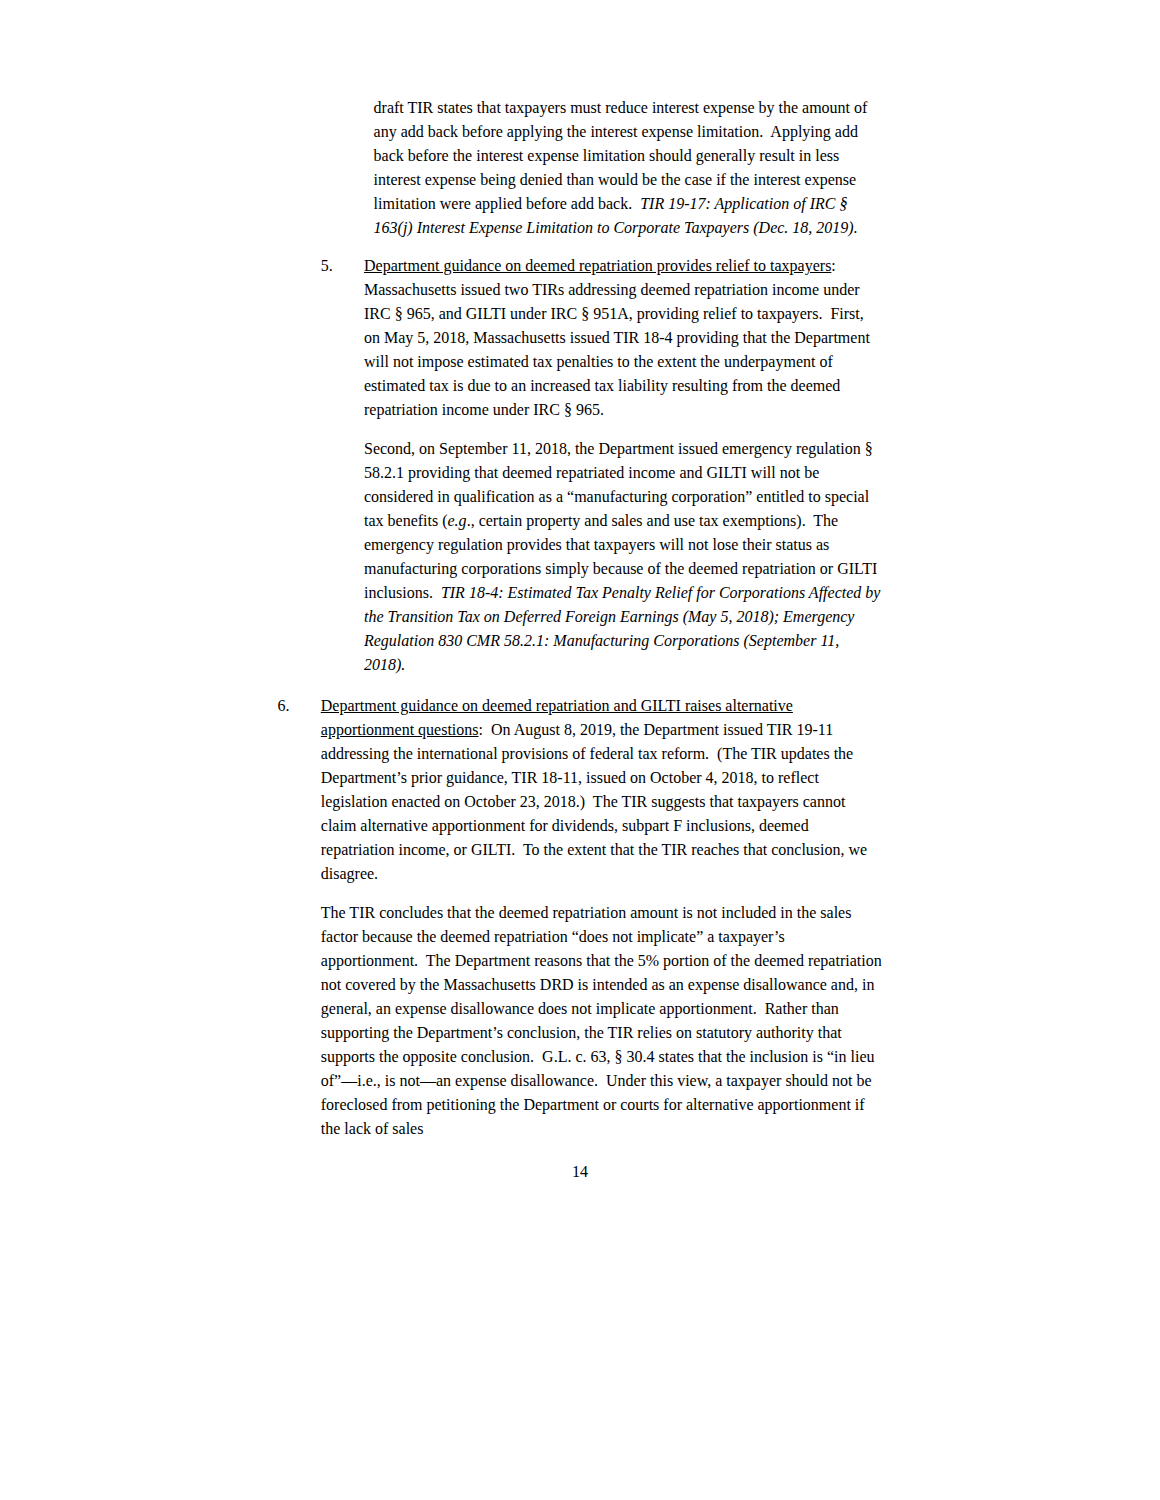draft TIR states that taxpayers must reduce interest expense by the amount of any add back before applying the interest expense limitation. Applying add back before the interest expense limitation should generally result in less interest expense being denied than would be the case if the interest expense limitation were applied before add back. TIR 19-17: Application of IRC § 163(j) Interest Expense Limitation to Corporate Taxpayers (Dec. 18, 2019).
5.
Department guidance on deemed repatriation provides relief to taxpayers: Massachusetts issued two TIRs addressing deemed repatriation income under IRC § 965, and GILTI under IRC § 951A, providing relief to taxpayers. First, on May 5, 2018, Massachusetts issued TIR 18-4 providing that the Department will not impose estimated tax penalties to the extent the underpayment of estimated tax is due to an increased tax liability resulting from the deemed repatriation income under IRC § 965.
Second, on September 11, 2018, the Department issued emergency regulation § 58.2.1 providing that deemed repatriated income and GILTI will not be considered in qualification as a “manufacturing corporation” entitled to special tax benefits (e.g., certain property and sales and use tax exemptions). The emergency regulation provides that taxpayers will not lose their status as manufacturing corporations simply because of the deemed repatriation or GILTI inclusions. TIR 18-4: Estimated Tax Penalty Relief for Corporations Affected by the Transition Tax on Deferred Foreign Earnings (May 5, 2018); Emergency Regulation 830 CMR 58.2.1: Manufacturing Corporations (September 11, 2018).
6.
Department guidance on deemed repatriation and GILTI raises alternative apportionment questions: On August 8, 2019, the Department issued TIR 19-11 addressing the international provisions of federal tax reform. (The TIR updates the Department’s prior guidance, TIR 18-11, issued on October 4, 2018, to reflect legislation enacted on October 23, 2018.) The TIR suggests that taxpayers cannot claim alternative apportionment for dividends, subpart F inclusions, deemed repatriation income, or GILTI. To the extent that the TIR reaches that conclusion, we disagree.
The TIR concludes that the deemed repatriation amount is not included in the sales factor because the deemed repatriation “does not implicate” a taxpayer’s apportionment. The Department reasons that the 5% portion of the deemed repatriation not covered by the Massachusetts DRD is intended as an expense disallowance and, in general, an expense disallowance does not implicate apportionment. Rather than supporting the Department’s conclusion, the TIR relies on statutory authority that supports the opposite conclusion. G.L. c. 63, § 30.4 states that the inclusion is “in lieu of”—i.e., is not—an expense disallowance. Under this view, a taxpayer should not be foreclosed from petitioning the Department or courts for alternative apportionment if the lack of sales
14